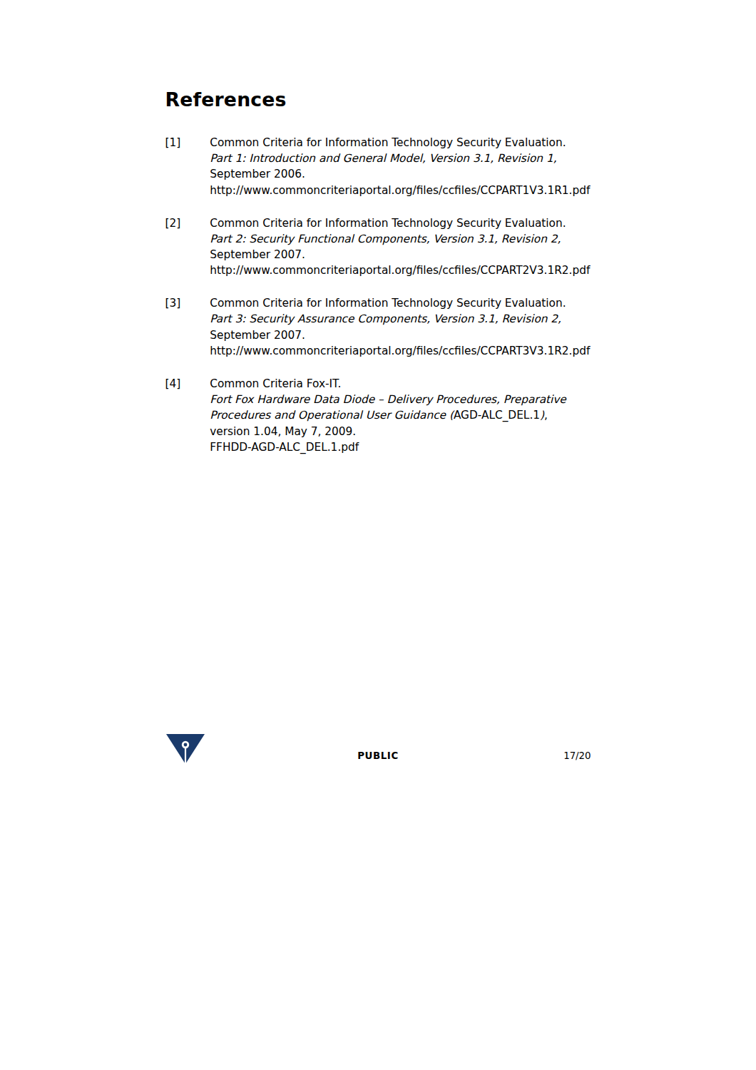References
[1]
Common Criteria for Information Technology Security Evaluation.
Part 1: Introduction and General Model, Version 3.1, Revision 1, September 2006.
http://www.commoncriteriaportal.org/files/ccfiles/CCPART1V3.1R1.pdf
[2]
Common Criteria for Information Technology Security Evaluation.
Part 2: Security Functional Components, Version 3.1, Revision 2, September 2007.
http://www.commoncriteriaportal.org/files/ccfiles/CCPART2V3.1R2.pdf
[3]
Common Criteria for Information Technology Security Evaluation.
Part 3: Security Assurance Components, Version 3.1, Revision 2, September 2007.
http://www.commoncriteriaportal.org/files/ccfiles/CCPART3V3.1R2.pdf
[4]
Common Criteria Fox-IT.
Fort Fox Hardware Data Diode – Delivery Procedures, Preparative Procedures and Operational User Guidance (AGD-ALC_DEL.1), version 1.04, May 7, 2009.
FFHDD-AGD-ALC_DEL.1.pdf
PUBLIC
17/20